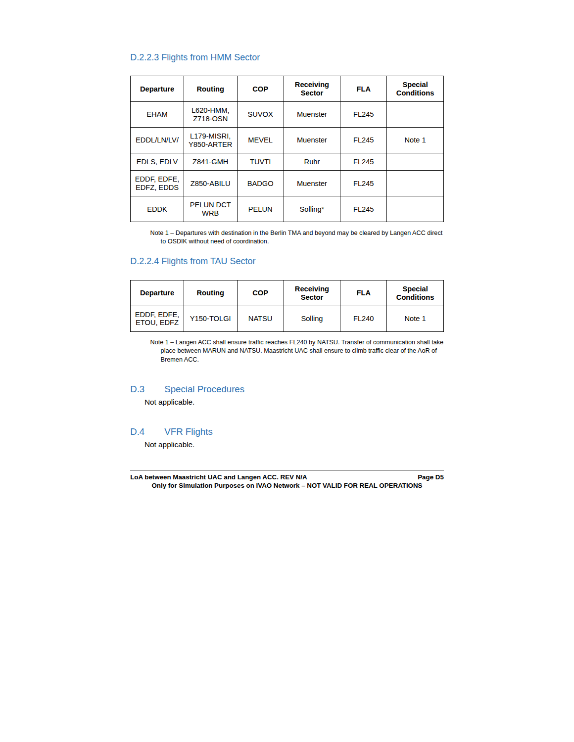D.2.2.3 Flights from HMM Sector
| Departure | Routing | COP | Receiving Sector | FLA | Special Conditions |
| --- | --- | --- | --- | --- | --- |
| EHAM | L620-HMM, Z718-OSN | SUVOX | Muenster | FL245 | |
| EDDL/LN/LV/ | L179-MISRI, Y850-ARTER | MEVEL | Muenster | FL245 | Note 1 |
| EDLS, EDLV | Z841-GMH | TUVTI | Ruhr | FL245 | |
| EDDF, EDFE, EDFZ, EDDS | Z850-ABILU | BADGO | Muenster | FL245 | |
| EDDK | PELUN DCT WRB | PELUN | Solling* | FL245 | |
Note 1 – Departures with destination in the Berlin TMA and beyond may be cleared by Langen ACC direct to OSDIK without need of coordination.
D.2.2.4 Flights from TAU Sector
| Departure | Routing | COP | Receiving Sector | FLA | Special Conditions |
| --- | --- | --- | --- | --- | --- |
| EDDF, EDFE, ETOU, EDFZ | Y150-TOLGI | NATSU | Solling | FL240 | Note 1 |
Note 1 – Langen ACC shall ensure traffic reaches FL240 by NATSU. Transfer of communication shall take place between MARUN and NATSU. Maastricht UAC shall ensure to climb traffic clear of the AoR of Bremen ACC.
D.3
Special Procedures
Not applicable.
D.4
VFR Flights
Not applicable.
LoA between Maastricht UAC and Langen ACC. REV N/A Page D5
Only for Simulation Purposes on IVAO Network – NOT VALID FOR REAL OPERATIONS